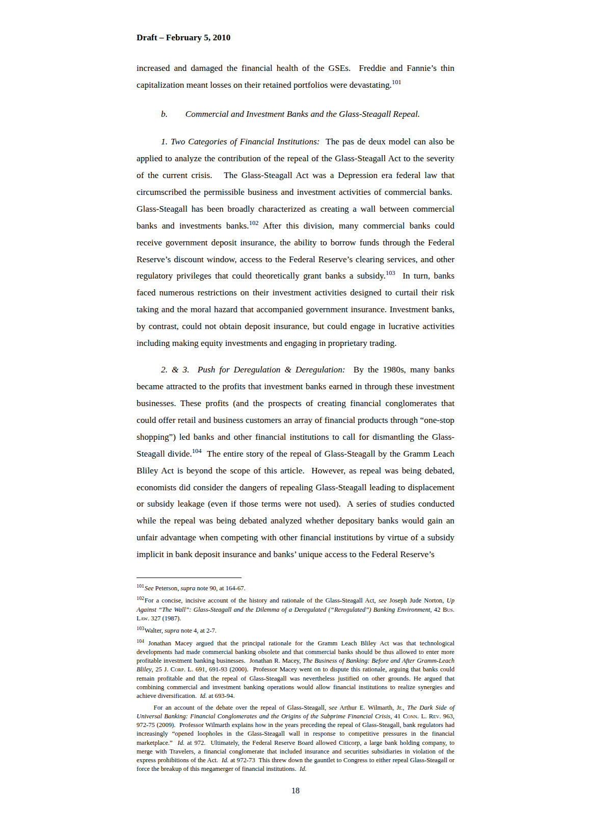Draft – February 5, 2010
increased and damaged the financial health of the GSEs. Freddie and Fannie’s thin capitalization meant losses on their retained portfolios were devastating.101
b.  Commercial and Investment Banks and the Glass-Steagall Repeal.
1. Two Categories of Financial Institutions: The pas de deux model can also be applied to analyze the contribution of the repeal of the Glass-Steagall Act to the severity of the current crisis. The Glass-Steagall Act was a Depression era federal law that circumscribed the permissible business and investment activities of commercial banks. Glass-Steagall has been broadly characterized as creating a wall between commercial banks and investments banks.102 After this division, many commercial banks could receive government deposit insurance, the ability to borrow funds through the Federal Reserve’s discount window, access to the Federal Reserve’s clearing services, and other regulatory privileges that could theoretically grant banks a subsidy.103 In turn, banks faced numerous restrictions on their investment activities designed to curtail their risk taking and the moral hazard that accompanied government insurance. Investment banks, by contrast, could not obtain deposit insurance, but could engage in lucrative activities including making equity investments and engaging in proprietary trading.
2. & 3. Push for Deregulation & Deregulation: By the 1980s, many banks became attracted to the profits that investment banks earned in through these investment businesses. These profits (and the prospects of creating financial conglomerates that could offer retail and business customers an array of financial products through “one-stop shopping”) led banks and other financial institutions to call for dismantling the Glass-Steagall divide.104 The entire story of the repeal of Glass-Steagall by the Gramm Leach Bliley Act is beyond the scope of this article. However, as repeal was being debated, economists did consider the dangers of repealing Glass-Steagall leading to displacement or subsidy leakage (even if those terms were not used). A series of studies conducted while the repeal was being debated analyzed whether depositary banks would gain an unfair advantage when competing with other financial institutions by virtue of a subsidy implicit in bank deposit insurance and banks’ unique access to the Federal Reserve’s
101 See Peterson, supra note 90, at 164-67.
102 For a concise, incisive account of the history and rationale of the Glass-Steagall Act, see Joseph Jude Norton, Up Against “The Wall”: Glass-Steagall and the Dilemma of a Deregulated (“Reregulated”) Banking Environment, 42 Bus. Law. 327 (1987).
103 Walter, supra note 4, at 2-7.
104 Jonathan Macey argued that the principal rationale for the Gramm Leach Bliley Act was that technological developments had made commercial banking obsolete and that commercial banks should be thus allowed to enter more profitable investment banking businesses. Jonathan R. Macey, The Business of Banking: Before and After Gramm-Leach Bliley, 25 J. Corp. L. 691, 691-93 (2000). Professor Macey went on to dispute this rationale, arguing that banks could remain profitable and that the repeal of Glass-Steagall was nevertheless justified on other grounds. He argued that combining commercial and investment banking operations would allow financial institutions to realize synergies and achieve diversification. Id. at 693-94.
For an account of the debate over the repeal of Glass-Steagall, see Arthur E. Wilmarth, Jr., The Dark Side of Universal Banking: Financial Conglomerates and the Origins of the Subprime Financial Crisis, 41 Conn. L. Rev. 963, 972-75 (2009). Professor Wilmarth explains how in the years preceding the repeal of Glass-Steagall, bank regulators had increasingly “opened loopholes in the Glass-Steagall wall in response to competitive pressures in the financial marketplace.” Id. at 972. Ultimately, the Federal Reserve Board allowed Citicorp, a large bank holding company, to merge with Travelers, a financial conglomerate that included insurance and securities subsidiaries in violation of the express prohibitions of the Act. Id. at 972-73 This threw down the gauntlet to Congress to either repeal Glass-Steagall or force the breakup of this megamerger of financial institutions. Id.
18